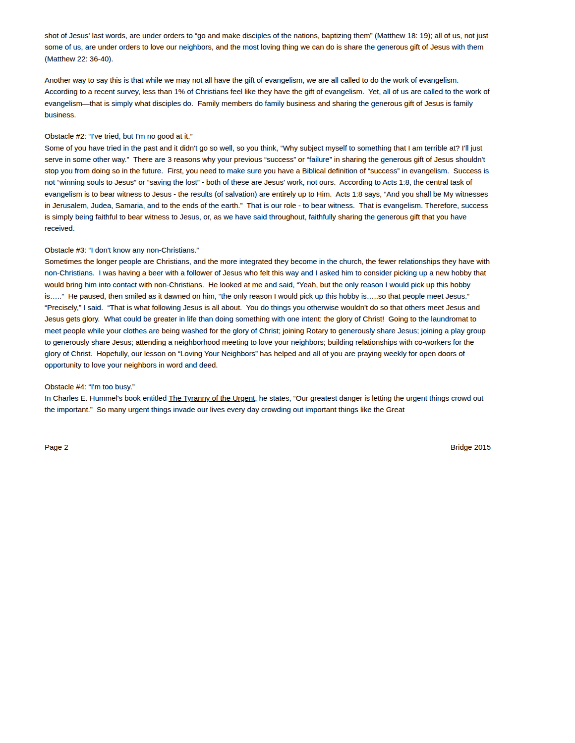shot of Jesus' last words, are under orders to “go and make disciples of the nations, baptizing them” (Matthew 18: 19); all of us, not just some of us, are under orders to love our neighbors, and the most loving thing we can do is share the generous gift of Jesus with them (Matthew 22: 36-40).
Another way to say this is that while we may not all have the gift of evangelism, we are all called to do the work of evangelism. According to a recent survey, less than 1% of Christians feel like they have the gift of evangelism. Yet, all of us are called to the work of evangelism—that is simply what disciples do. Family members do family business and sharing the generous gift of Jesus is family business.
Obstacle #2: “I've tried, but I'm no good at it.”
Some of you have tried in the past and it didn't go so well, so you think, “Why subject myself to something that I am terrible at? I'll just serve in some other way.” There are 3 reasons why your previous “success” or “failure” in sharing the generous gift of Jesus shouldn't stop you from doing so in the future. First, you need to make sure you have a Biblical definition of “success” in evangelism. Success is not “winning souls to Jesus” or “saving the lost” - both of these are Jesus' work, not ours. According to Acts 1:8, the central task of evangelism is to bear witness to Jesus - the results (of salvation) are entirely up to Him. Acts 1:8 says, “And you shall be My witnesses in Jerusalem, Judea, Samaria, and to the ends of the earth.” That is our role - to bear witness. That is evangelism. Therefore, success is simply being faithful to bear witness to Jesus, or, as we have said throughout, faithfully sharing the generous gift that you have received.
Obstacle #3: “I don't know any non-Christians.”
Sometimes the longer people are Christians, and the more integrated they become in the church, the fewer relationships they have with non-Christians. I was having a beer with a follower of Jesus who felt this way and I asked him to consider picking up a new hobby that would bring him into contact with non-Christians. He looked at me and said, “Yeah, but the only reason I would pick up this hobby is…..” He paused, then smiled as it dawned on him, “the only reason I would pick up this hobby is…..so that people meet Jesus.” “Precisely,” I said. “That is what following Jesus is all about. You do things you otherwise wouldn't do so that others meet Jesus and Jesus gets glory. What could be greater in life than doing something with one intent: the glory of Christ! Going to the laundromat to meet people while your clothes are being washed for the glory of Christ; joining Rotary to generously share Jesus; joining a play group to generously share Jesus; attending a neighborhood meeting to love your neighbors; building relationships with co-workers for the glory of Christ. Hopefully, our lesson on “Loving Your Neighbors” has helped and all of you are praying weekly for open doors of opportunity to love your neighbors in word and deed.
Obstacle #4: “I'm too busy.”
In Charles E. Hummel's book entitled The Tyranny of the Urgent, he states, “Our greatest danger is letting the urgent things crowd out the important.” So many urgent things invade our lives every day crowding out important things like the Great
Page 2 Bridge 2015